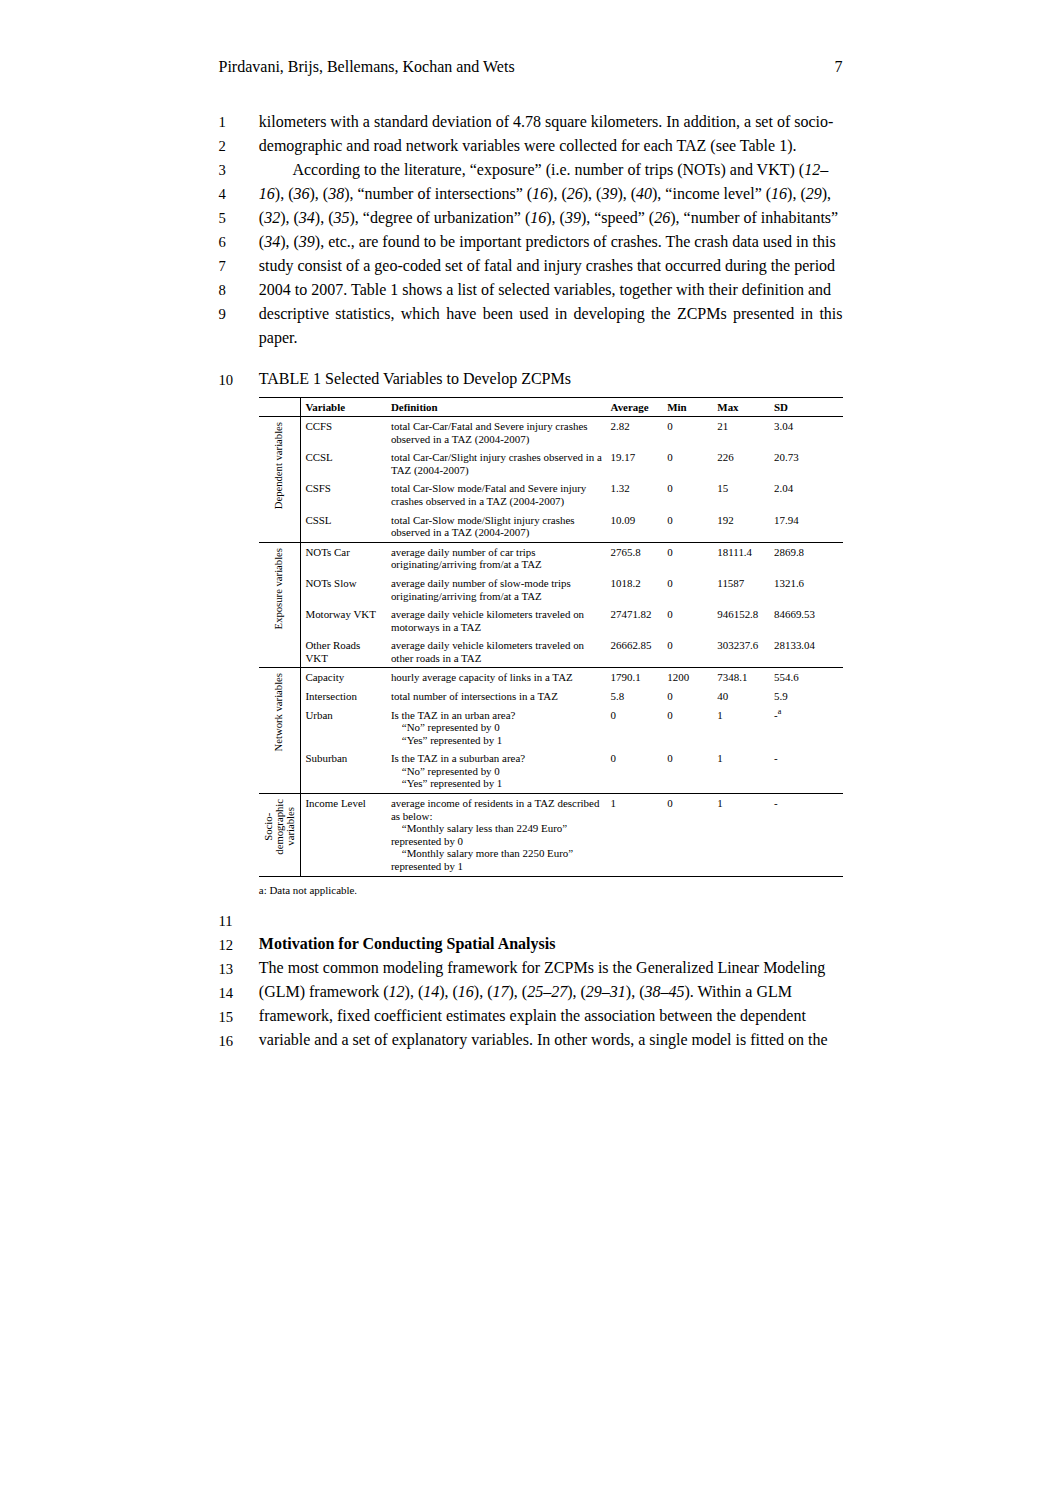Pirdavani, Brijs, Bellemans, Kochan and Wets
7
1
kilometers with a standard deviation of 4.78 square kilometers. In addition, a set of socio-
2
demographic and road network variables were collected for each TAZ (see Table 1).
3
According to the literature, “exposure” (i.e. number of trips (NOTs) and VKT) (12–
4
16), (36), (38), “number of intersections” (16), (26), (39), (40), “income level” (16), (29),
5
(32), (34), (35), “degree of urbanization” (16), (39), “speed” (26), “number of inhabitants”
6
(34), (39), etc., are found to be important predictors of crashes. The crash data used in this
7
study consist of a geo-coded set of fatal and injury crashes that occurred during the period
8
2004 to 2007. Table 1 shows a list of selected variables, together with their definition and
9
descriptive statistics, which have been used in developing the ZCPMs presented in this paper.
10
TABLE 1 Selected Variables to Develop ZCPMs
| | Variable | Definition | Average | Min | Max | SD |
| --- | --- | --- | --- | --- | --- | --- |
| Dependent variables | CCFS | total Car-Car/Fatal and Severe injury crashes observed in a TAZ (2004-2007) | 2.82 | 0 | 21 | 3.04 |
| CCSL | total Car-Car/Slight injury crashes observed in a TAZ (2004-2007) | 19.17 | 0 | 226 | 20.73 |
| CSFS | total Car-Slow mode/Fatal and Severe injury crashes observed in a TAZ (2004-2007) | 1.32 | 0 | 15 | 2.04 |
| CSSL | total Car-Slow mode/Slight injury crashes observed in a TAZ (2004-2007) | 10.09 | 0 | 192 | 17.94 |
| Exposure variables | NOTs Car | average daily number of car trips originating/arriving from/at a TAZ | 2765.8 | 0 | 18111.4 | 2869.8 |
| NOTs Slow | average daily number of slow-mode trips originating/arriving from/at a TAZ | 1018.2 | 0 | 11587 | 1321.6 |
| Motorway VKT | average daily vehicle kilometers traveled on motorways in a TAZ | 27471.82 | 0 | 946152.8 | 84669.53 |
| Other Roads VKT | average daily vehicle kilometers traveled on other roads in a TAZ | 26662.85 | 0 | 303237.6 | 28133.04 |
| Network variables | Capacity | hourly average capacity of links in a TAZ | 1790.1 | 1200 | 7348.1 | 554.6 |
| Intersection | total number of intersections in a TAZ | 5.8 | 0 | 40 | 5.9 |
| Urban | Is the TAZ in an urban area? “No” represented by 0 “Yes” represented by 1 | 0 | 0 | 1 | - a |
| Suburban | Is the TAZ in a suburban area? “No” represented by 0 “Yes” represented by 1 | 0 | 0 | 1 | - |
| Socio- demographic variables | Income Level | average income of residents in a TAZ described as below: “Monthly salary less than 2249 Euro” represented by 0 “Monthly salary more than 2250 Euro” represented by 1 | 1 | 0 | 1 | - |
a: Data not applicable.
11
12
Motivation for Conducting Spatial Analysis
13
The most common modeling framework for ZCPMs is the Generalized Linear Modeling
14
(GLM) framework (12), (14), (16), (17), (25–27), (29–31), (38–45). Within a GLM
15
framework, fixed coefficient estimates explain the association between the dependent
16
variable and a set of explanatory variables. In other words, a single model is fitted on the